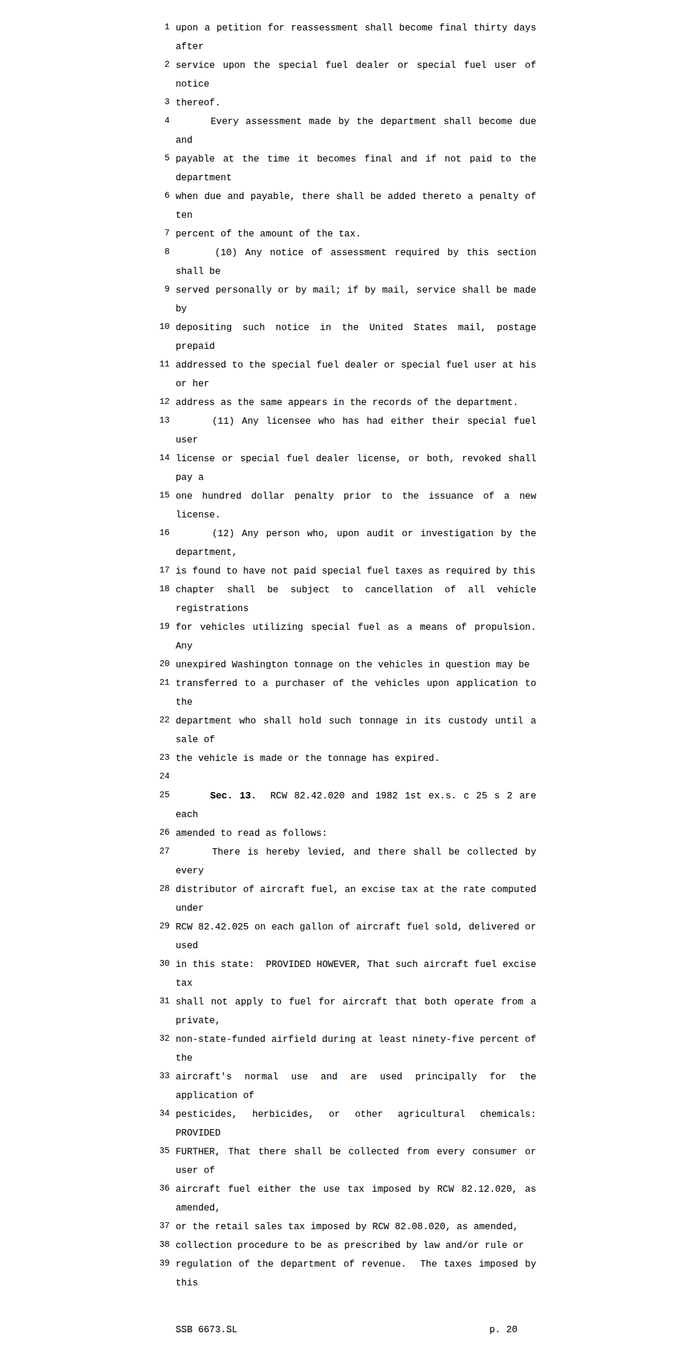upon a petition for reassessment shall become final thirty days after
service upon the special fuel dealer or special fuel user of notice
thereof.
Every assessment made by the department shall become due and
payable at the time it becomes final and if not paid to the department
when due and payable, there shall be added thereto a penalty of ten
percent of the amount of the tax.
(10) Any notice of assessment required by this section shall be
served personally or by mail; if by mail, service shall be made by
depositing such notice in the United States mail, postage prepaid
addressed to the special fuel dealer or special fuel user at his or her
address as the same appears in the records of the department.
(11) Any licensee who has had either their special fuel user
license or special fuel dealer license, or both, revoked shall pay a
one hundred dollar penalty prior to the issuance of a new license.
(12) Any person who, upon audit or investigation by the department,
is found to have not paid special fuel taxes as required by this
chapter shall be subject to cancellation of all vehicle registrations
for vehicles utilizing special fuel as a means of propulsion. Any
unexpired Washington tonnage on the vehicles in question may be
transferred to a purchaser of the vehicles upon application to the
department who shall hold such tonnage in its custody until a sale of
the vehicle is made or the tonnage has expired.
Sec. 13. RCW 82.42.020 and 1982 1st ex.s. c 25 s 2 are each
amended to read as follows:
There is hereby levied, and there shall be collected by every
distributor of aircraft fuel, an excise tax at the rate computed under
RCW 82.42.025 on each gallon of aircraft fuel sold, delivered or used
in this state: PROVIDED HOWEVER, That such aircraft fuel excise tax
shall not apply to fuel for aircraft that both operate from a private,
non-state-funded airfield during at least ninety-five percent of the
aircraft's normal use and are used principally for the application of
pesticides, herbicides, or other agricultural chemicals: PROVIDED
FURTHER, That there shall be collected from every consumer or user of
aircraft fuel either the use tax imposed by RCW 82.12.020, as amended,
or the retail sales tax imposed by RCW 82.08.020, as amended,
collection procedure to be as prescribed by law and/or rule or
regulation of the department of revenue. The taxes imposed by this
SSB 6673.SL p. 20